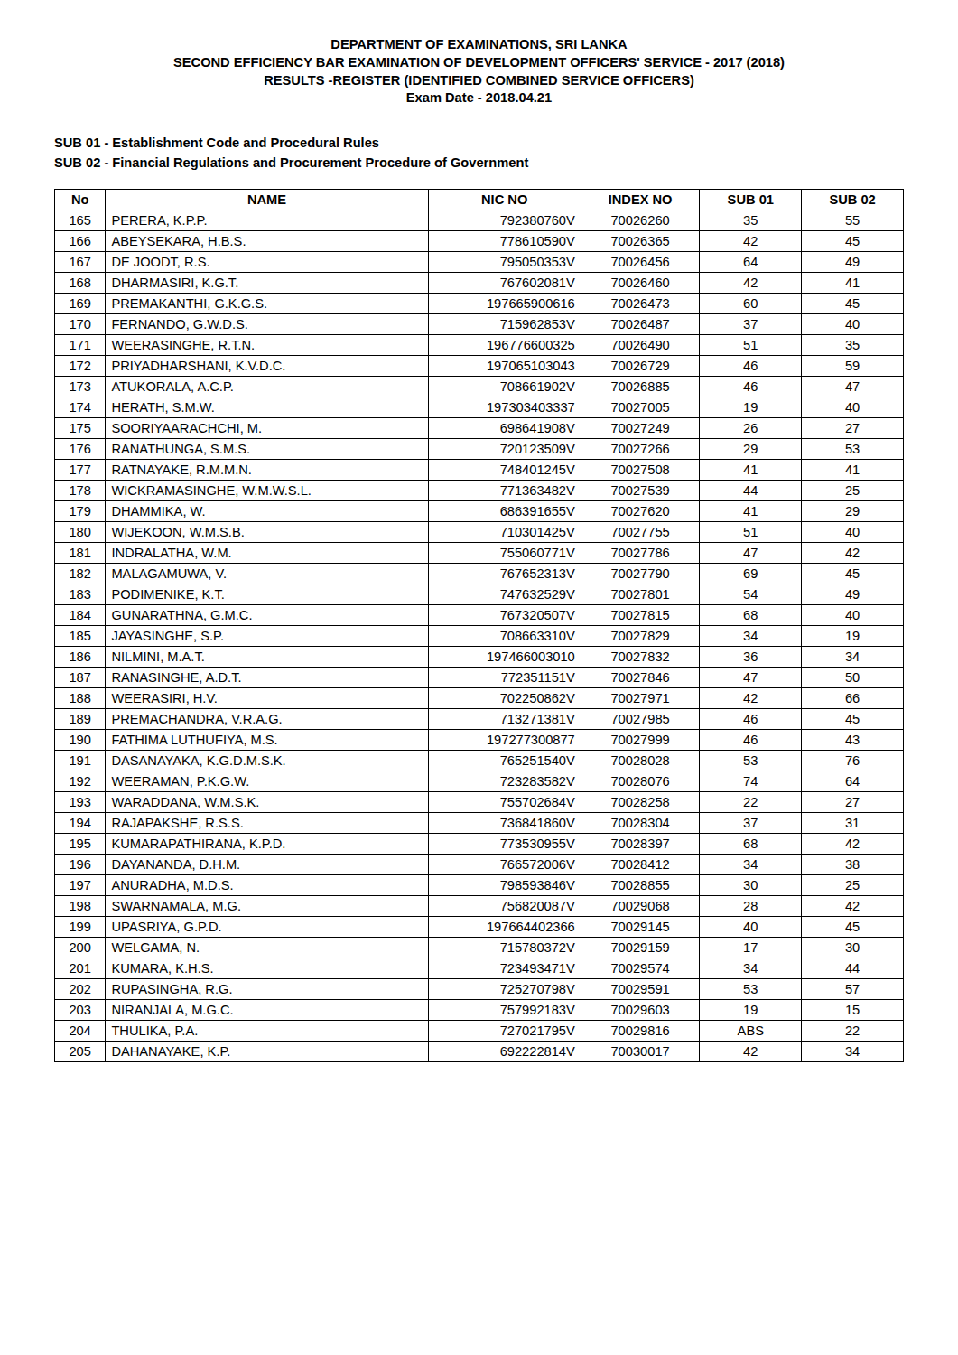DEPARTMENT OF EXAMINATIONS, SRI LANKA SECOND EFFICIENCY BAR EXAMINATION OF DEVELOPMENT OFFICERS' SERVICE - 2017 (2018) RESULTS -REGISTER (IDENTIFIED COMBINED SERVICE OFFICERS) Exam Date - 2018.04.21
SUB 01 - Establishment Code and Procedural Rules
SUB 02 - Financial Regulations and Procurement Procedure of Government
| No | NAME | NIC NO | INDEX NO | SUB 01 | SUB 02 |
| --- | --- | --- | --- | --- | --- |
| 165 | PERERA, K.P.P. | 792380760V | 70026260 | 35 | 55 |
| 166 | ABEYSEKARA, H.B.S. | 778610590V | 70026365 | 42 | 45 |
| 167 | DE JOODT, R.S. | 795050353V | 70026456 | 64 | 49 |
| 168 | DHARMASIRI, K.G.T. | 767602081V | 70026460 | 42 | 41 |
| 169 | PREMAKANTHI, G.K.G.S. | 197665900616 | 70026473 | 60 | 45 |
| 170 | FERNANDO, G.W.D.S. | 715962853V | 70026487 | 37 | 40 |
| 171 | WEERASINGHE, R.T.N. | 196776600325 | 70026490 | 51 | 35 |
| 172 | PRIYADHARSHANI, K.V.D.C. | 197065103043 | 70026729 | 46 | 59 |
| 173 | ATUKORALA, A.C.P. | 708661902V | 70026885 | 46 | 47 |
| 174 | HERATH, S.M.W. | 197303403337 | 70027005 | 19 | 40 |
| 175 | SOORIYAARACHCHI, M. | 698641908V | 70027249 | 26 | 27 |
| 176 | RANATHUNGA, S.M.S. | 720123509V | 70027266 | 29 | 53 |
| 177 | RATNAYAKE, R.M.M.N. | 748401245V | 70027508 | 41 | 41 |
| 178 | WICKRAMASINGHE, W.M.W.S.L. | 771363482V | 70027539 | 44 | 25 |
| 179 | DHAMMIKA, W. | 686391655V | 70027620 | 41 | 29 |
| 180 | WIJEKOON, W.M.S.B. | 710301425V | 70027755 | 51 | 40 |
| 181 | INDRALATHA, W.M. | 755060771V | 70027786 | 47 | 42 |
| 182 | MALAGAMUWA, V. | 767652313V | 70027790 | 69 | 45 |
| 183 | PODIMENIKE, K.T. | 747632529V | 70027801 | 54 | 49 |
| 184 | GUNARATHNA, G.M.C. | 767320507V | 70027815 | 68 | 40 |
| 185 | JAYASINGHE, S.P. | 708663310V | 70027829 | 34 | 19 |
| 186 | NILMINI, M.A.T. | 197466003010 | 70027832 | 36 | 34 |
| 187 | RANASINGHE, A.D.T. | 772351151V | 70027846 | 47 | 50 |
| 188 | WEERASIRI, H.V. | 702250862V | 70027971 | 42 | 66 |
| 189 | PREMACHANDRA, V.R.A.G. | 713271381V | 70027985 | 46 | 45 |
| 190 | FATHIMA LUTHUFIYA, M.S. | 197277300877 | 70027999 | 46 | 43 |
| 191 | DASANAYAKA, K.G.D.M.S.K. | 765251540V | 70028028 | 53 | 76 |
| 192 | WEERAMAN, P.K.G.W. | 723283582V | 70028076 | 74 | 64 |
| 193 | WARADDANA, W.M.S.K. | 755702684V | 70028258 | 22 | 27 |
| 194 | RAJAPAKSHE, R.S.S. | 736841860V | 70028304 | 37 | 31 |
| 195 | KUMARAPATHIRANA, K.P.D. | 773530955V | 70028397 | 68 | 42 |
| 196 | DAYANANDA, D.H.M. | 766572006V | 70028412 | 34 | 38 |
| 197 | ANURADHA, M.D.S. | 798593846V | 70028855 | 30 | 25 |
| 198 | SWARNAMALA, M.G. | 756820087V | 70029068 | 28 | 42 |
| 199 | UPASRIYA, G.P.D. | 197664402366 | 70029145 | 40 | 45 |
| 200 | WELGAMA, N. | 715780372V | 70029159 | 17 | 30 |
| 201 | KUMARA, K.H.S. | 723493471V | 70029574 | 34 | 44 |
| 202 | RUPASINGHA, R.G. | 725270798V | 70029591 | 53 | 57 |
| 203 | NIRANJALA, M.G.C. | 757992183V | 70029603 | 19 | 15 |
| 204 | THULIKA, P.A. | 727021795V | 70029816 | ABS | 22 |
| 205 | DAHANAYAKE, K.P. | 692222814V | 70030017 | 42 | 34 |